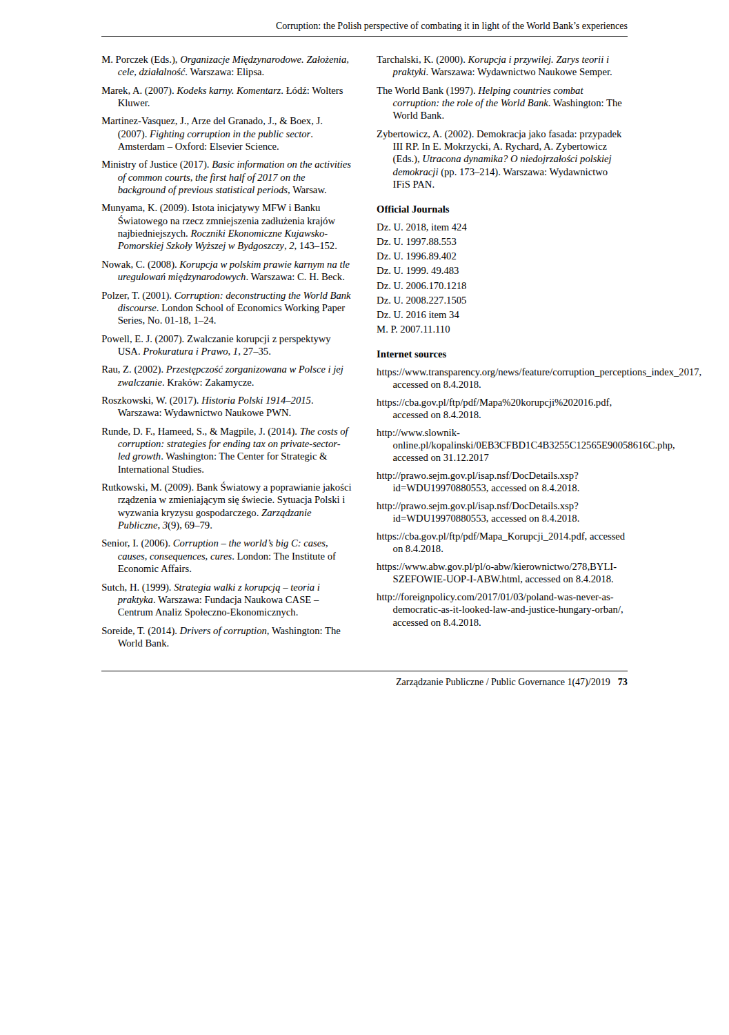Corruption: the Polish perspective of combating it in light of the World Bank’s experiences
M. Porczek (Eds.), Organizacje Międzynarodowe. Założenia, cele, działalność. Warszawa: Elipsa.
Marek, A. (2007). Kodeks karny. Komentarz. Łódź: Wolters Kluwer.
Martinez-Vasquez, J., Arze del Granado, J., & Boex, J. (2007). Fighting corruption in the public sector. Amsterdam – Oxford: Elsevier Science.
Ministry of Justice (2017). Basic information on the activities of common courts, the first half of 2017 on the background of previous statistical periods, Warsaw.
Munyama, K. (2009). Istota inicjatywy MFW i Banku Światowego na rzecz zmniejszenia zadłużenia krajów najbiedniejszych. Roczniki Ekonomiczne Kujawsko-Pomorskiej Szkoły Wyższej w Bydgoszczy, 2, 143–152.
Nowak, C. (2008). Korupcja w polskim prawie karnym na tle uregulowań międzynarodowych. Warszawa: C. H. Beck.
Polzer, T. (2001). Corruption: deconstructing the World Bank discourse. London School of Economics Working Paper Series, No. 01-18, 1–24.
Powell, E. J. (2007). Zwalczanie korupcji z perspektywy USA. Prokuratura i Prawo, 1, 27–35.
Rau, Z. (2002). Przestępczość zorganizowana w Polsce i jej zwalczanie. Kraków: Zakamycze.
Roszkowski, W. (2017). Historia Polski 1914–2015. Warszawa: Wydawnictwo Naukowe PWN.
Runde, D. F., Hameed, S., & Magpile, J. (2014). The costs of corruption: strategies for ending tax on private-sector-led growth. Washington: The Center for Strategic & International Studies.
Rutkowski, M. (2009). Bank Światowy a poprawianie jakości rządzenia w zmieniającym się świecie. Sytuacja Polski i wyzwania kryzysu gospodarczego. Zarządzanie Publiczne, 3(9), 69–79.
Senior, I. (2006). Corruption – the world’s big C: cases, causes, consequences, cures. London: The Institute of Economic Affairs.
Sutch, H. (1999). Strategia walki z korupcją – teoria i praktyka. Warszawa: Fundacja Naukowa CASE – Centrum Analiz Społeczno-Ekonomicznych.
Soreide, T. (2014). Drivers of corruption, Washington: The World Bank.
Tarchalski, K. (2000). Korupcja i przywilej. Zarys teorii i praktyki. Warszawa: Wydawnictwo Naukowe Semper.
The World Bank (1997). Helping countries combat corruption: the role of the World Bank. Washington: The World Bank.
Zybertowicz, A. (2002). Demokracja jako fasada: przypadek III RP. In E. Mokrzycki, A. Rychard, A. Zybertowicz (Eds.), Utracona dynamika? O niedojrzałości polskiej demokracji (pp. 173–214). Warszawa: Wydawnictwo IFiS PAN.
Official Journals
Dz. U. 2018, item 424
Dz. U. 1997.88.553
Dz. U. 1996.89.402
Dz. U. 1999. 49.483
Dz. U. 2006.170.1218
Dz. U. 2008.227.1505
Dz. U. 2016 item 34
M. P. 2007.11.110
Internet sources
https://www.transparency.org/news/feature/corruption_perceptions_index_2017, accessed on 8.4.2018.
https://cba.gov.pl/ftp/pdf/Mapa%20korupcji%202016.pdf, accessed on 8.4.2018.
http://www.slownik-online.pl/kopalinski/0EB3CFBD1C4B3255C12565E90058616C.php, accessed on 31.12.2017
http://prawo.sejm.gov.pl/isap.nsf/DocDetails.xsp?id=WDU19970880553, accessed on 8.4.2018.
http://prawo.sejm.gov.pl/isap.nsf/DocDetails.xsp?id=WDU19970880553, accessed on 8.4.2018.
https://cba.gov.pl/ftp/pdf/Mapa_Korupcji_2014.pdf, accessed on 8.4.2018.
https://www.abw.gov.pl/pl/o-abw/kierownictwo/278,BYLI-SZEFOWIE-UOP-I-ABW.html, accessed on 8.4.2018.
http://foreignpolicy.com/2017/01/03/poland-was-never-as-democratic-as-it-looked-law-and-justice-hungary-orban/, accessed on 8.4.2018.
Zarządzanie Publiczne / Public Governance 1(47)/201973